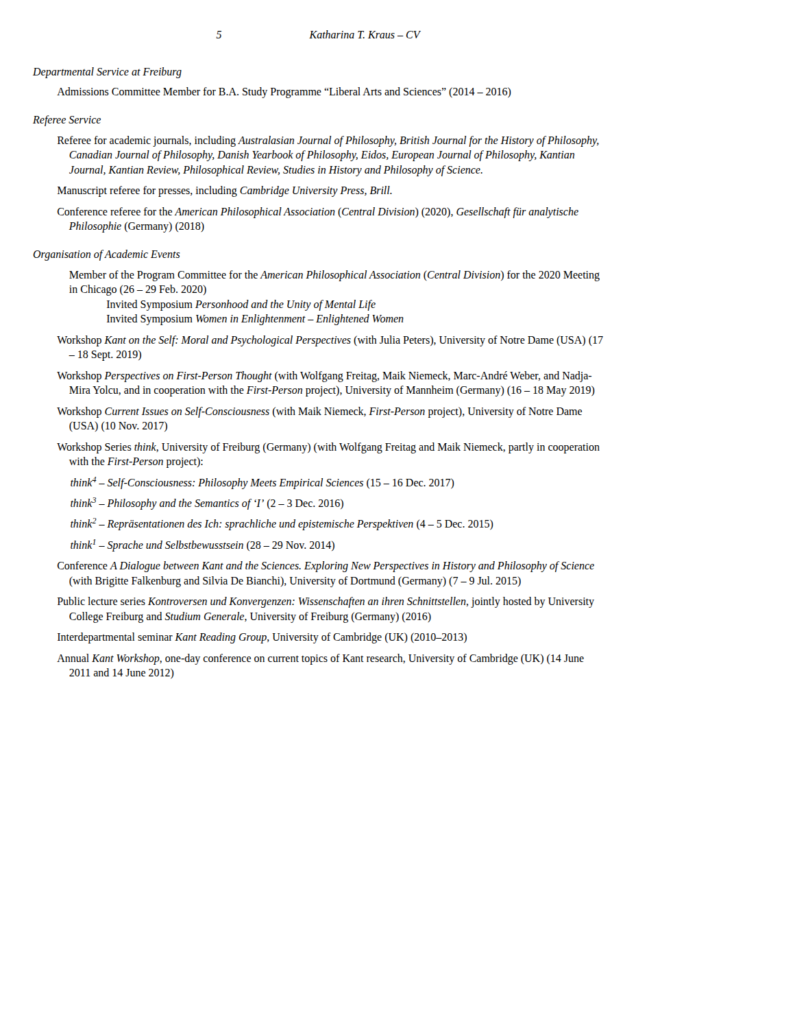5 Katharina T. Kraus – CV
Departmental Service at Freiburg
Admissions Committee Member for B.A. Study Programme “Liberal Arts and Sciences” (2014 – 2016)
Referee Service
Referee for academic journals, including Australasian Journal of Philosophy, British Journal for the History of Philosophy, Canadian Journal of Philosophy, Danish Yearbook of Philosophy, Eidos, European Journal of Philosophy, Kantian Journal, Kantian Review, Philosophical Review, Studies in History and Philosophy of Science.
Manuscript referee for presses, including Cambridge University Press, Brill.
Conference referee for the American Philosophical Association (Central Division) (2020), Gesellschaft für analytische Philosophie (Germany) (2018)
Organisation of Academic Events
Member of the Program Committee for the American Philosophical Association (Central Division) for the 2020 Meeting in Chicago (26 – 29 Feb. 2020)
Invited Symposium Personhood and the Unity of Mental Life
Invited Symposium Women in Enlightenment – Enlightened Women
Workshop Kant on the Self: Moral and Psychological Perspectives (with Julia Peters), University of Notre Dame (USA) (17 – 18 Sept. 2019)
Workshop Perspectives on First-Person Thought (with Wolfgang Freitag, Maik Niemeck, Marc-André Weber, and Nadja-Mira Yolcu, and in cooperation with the First-Person project), University of Mannheim (Germany) (16 – 18 May 2019)
Workshop Current Issues on Self-Consciousness (with Maik Niemeck, First-Person project), University of Notre Dame (USA) (10 Nov. 2017)
Workshop Series think, University of Freiburg (Germany) (with Wolfgang Freitag and Maik Niemeck, partly in cooperation with the First-Person project):
think4 – Self-Consciousness: Philosophy Meets Empirical Sciences (15 – 16 Dec. 2017)
think3 – Philosophy and the Semantics of ‘I’ (2 – 3 Dec. 2016)
think2 – Repräsentationen des Ich: sprachliche und epistemische Perspektiven (4 – 5 Dec. 2015)
think1 – Sprache und Selbstbewusstsein (28 – 29 Nov. 2014)
Conference A Dialogue between Kant and the Sciences. Exploring New Perspectives in History and Philosophy of Science (with Brigitte Falkenburg and Silvia De Bianchi), University of Dortmund (Germany) (7 – 9 Jul. 2015)
Public lecture series Kontroversen und Konvergenzen: Wissenschaften an ihren Schnittstellen, jointly hosted by University College Freiburg and Studium Generale, University of Freiburg (Germany) (2016)
Interdepartmental seminar Kant Reading Group, University of Cambridge (UK) (2010–2013)
Annual Kant Workshop, one-day conference on current topics of Kant research, University of Cambridge (UK) (14 June 2011 and 14 June 2012)